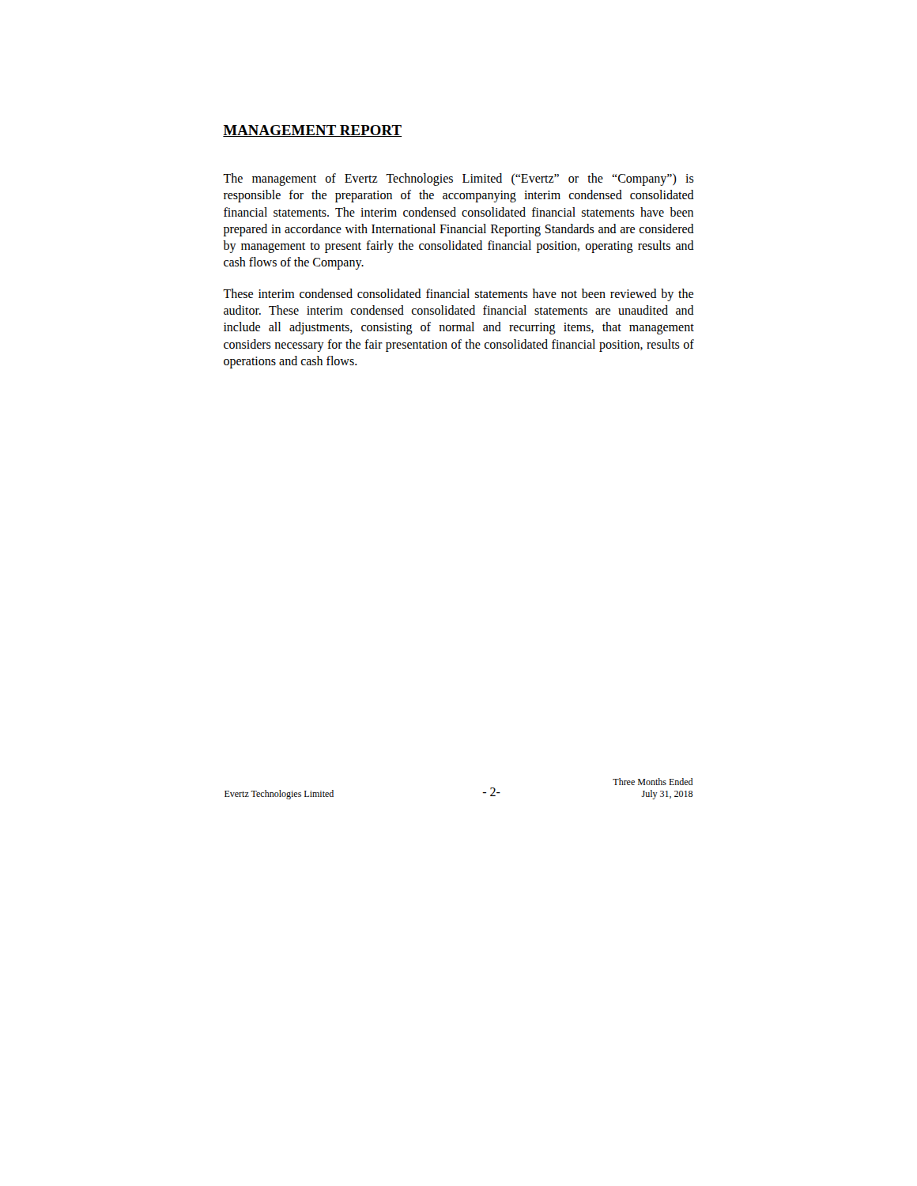MANAGEMENT REPORT
The management of Evertz Technologies Limited (“Evertz” or the “Company”) is responsible for the preparation of the accompanying interim condensed consolidated financial statements. The interim condensed consolidated financial statements have been prepared in accordance with International Financial Reporting Standards and are considered by management to present fairly the consolidated financial position, operating results and cash flows of the Company.
These interim condensed consolidated financial statements have not been reviewed by the auditor. These interim condensed consolidated financial statements are unaudited and include all adjustments, consisting of normal and recurring items, that management considers necessary for the fair presentation of the consolidated financial position, results of operations and cash flows.
| Evertz Technologies Limited | - 2- | Three Months Ended July 31, 2018 |